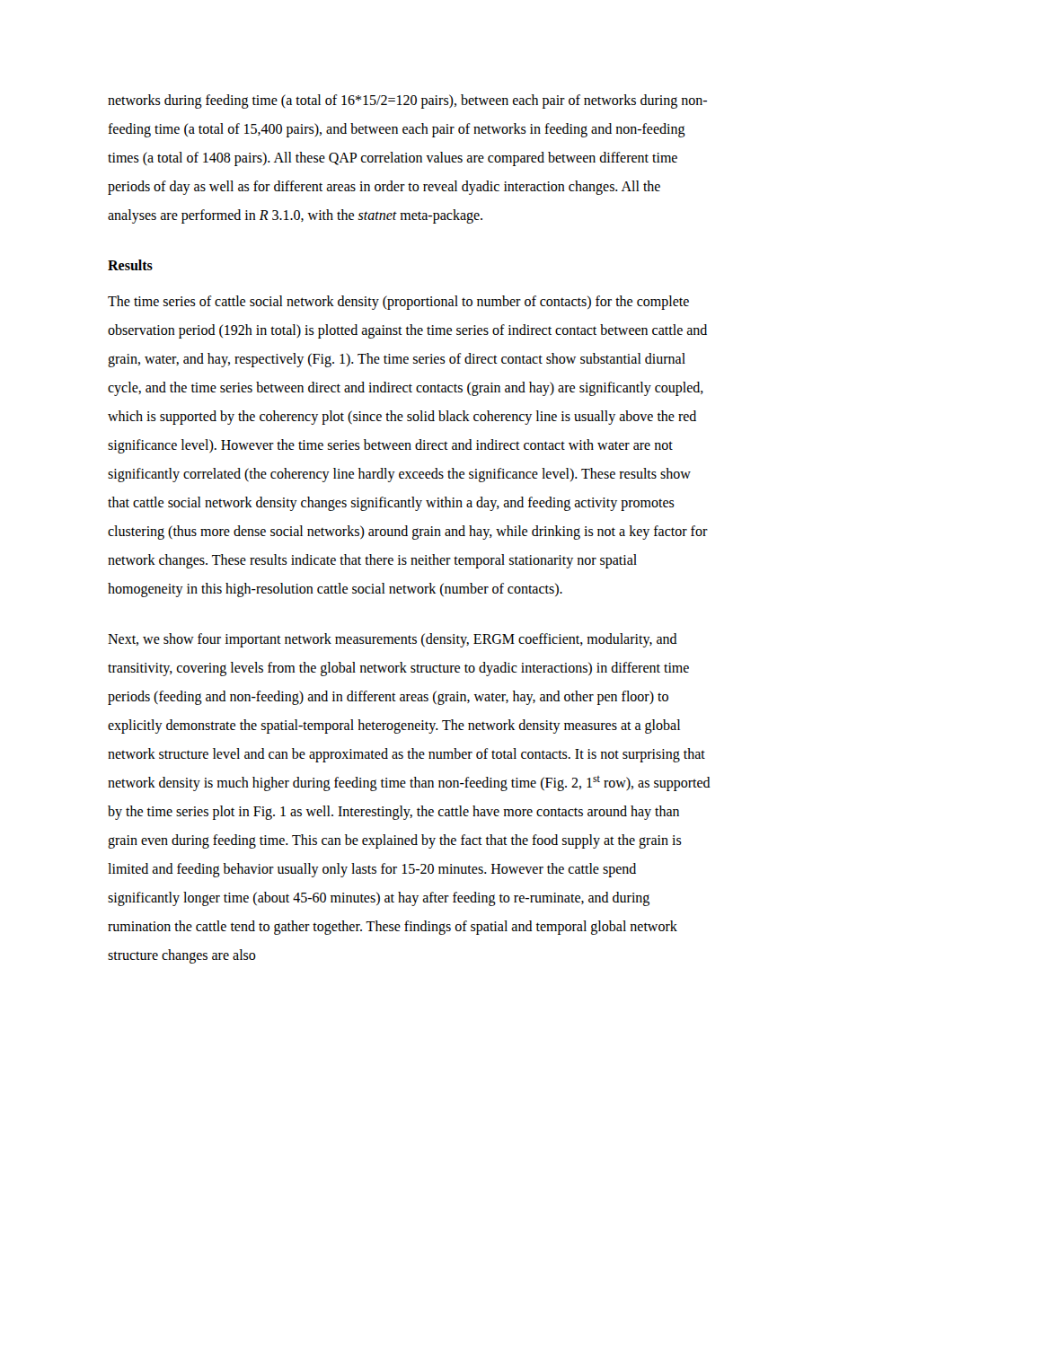networks during feeding time (a total of 16*15/2=120 pairs), between each pair of networks during non-feeding time (a total of 15,400 pairs), and between each pair of networks in feeding and non-feeding times (a total of 1408 pairs). All these QAP correlation values are compared between different time periods of day as well as for different areas in order to reveal dyadic interaction changes. All the analyses are performed in R 3.1.0, with the statnet meta-package.
Results
The time series of cattle social network density (proportional to number of contacts) for the complete observation period (192h in total) is plotted against the time series of indirect contact between cattle and grain, water, and hay, respectively (Fig. 1). The time series of direct contact show substantial diurnal cycle, and the time series between direct and indirect contacts (grain and hay) are significantly coupled, which is supported by the coherency plot (since the solid black coherency line is usually above the red significance level). However the time series between direct and indirect contact with water are not significantly correlated (the coherency line hardly exceeds the significance level). These results show that cattle social network density changes significantly within a day, and feeding activity promotes clustering (thus more dense social networks) around grain and hay, while drinking is not a key factor for network changes. These results indicate that there is neither temporal stationarity nor spatial homogeneity in this high-resolution cattle social network (number of contacts).
Next, we show four important network measurements (density, ERGM coefficient, modularity, and transitivity, covering levels from the global network structure to dyadic interactions) in different time periods (feeding and non-feeding) and in different areas (grain, water, hay, and other pen floor) to explicitly demonstrate the spatial-temporal heterogeneity. The network density measures at a global network structure level and can be approximated as the number of total contacts. It is not surprising that network density is much higher during feeding time than non-feeding time (Fig. 2, 1st row), as supported by the time series plot in Fig. 1 as well. Interestingly, the cattle have more contacts around hay than grain even during feeding time. This can be explained by the fact that the food supply at the grain is limited and feeding behavior usually only lasts for 15-20 minutes. However the cattle spend significantly longer time (about 45-60 minutes) at hay after feeding to re-ruminate, and during rumination the cattle tend to gather together. These findings of spatial and temporal global network structure changes are also